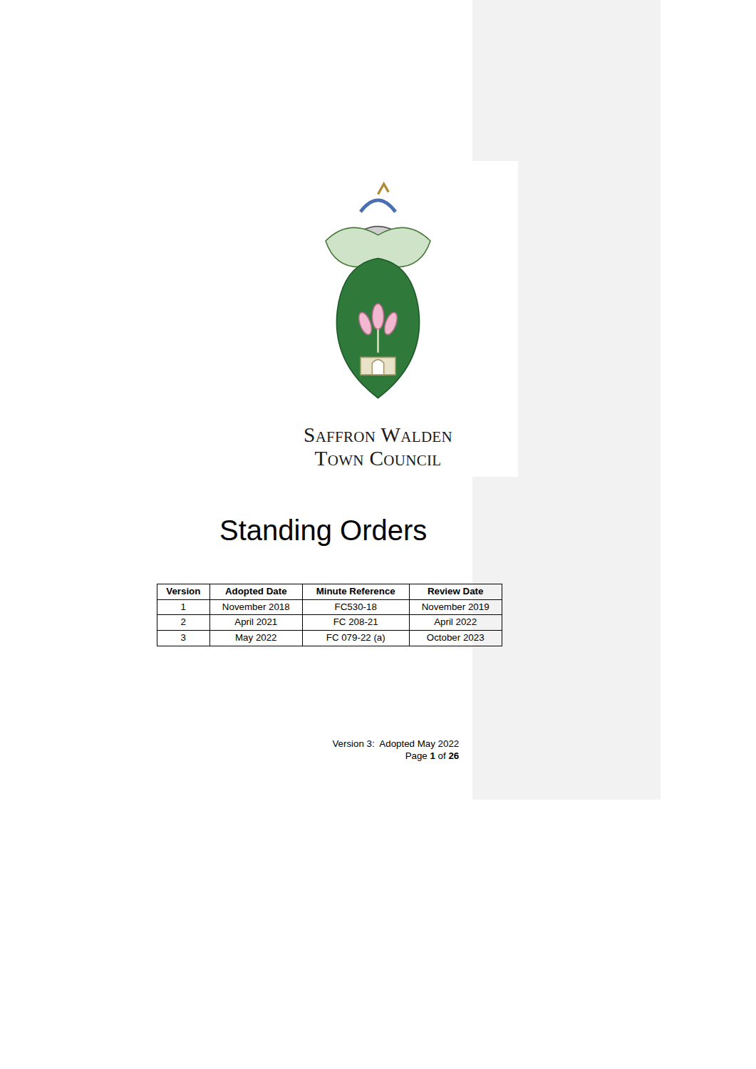Saffron Walden
Town Council
Standing Orders
| Version | Adopted Date | Minute Reference | Review Date |
| --- | --- | --- | --- |
| 1 | November 2018 | FC530-18 | November 2019 |
| 2 | April 2021 | FC 208-21 | April 2022 |
| 3 | May 2022 | FC 079-22 (a) | October 2023 |
Version 3: Adopted May 2022
Page 1 of 26